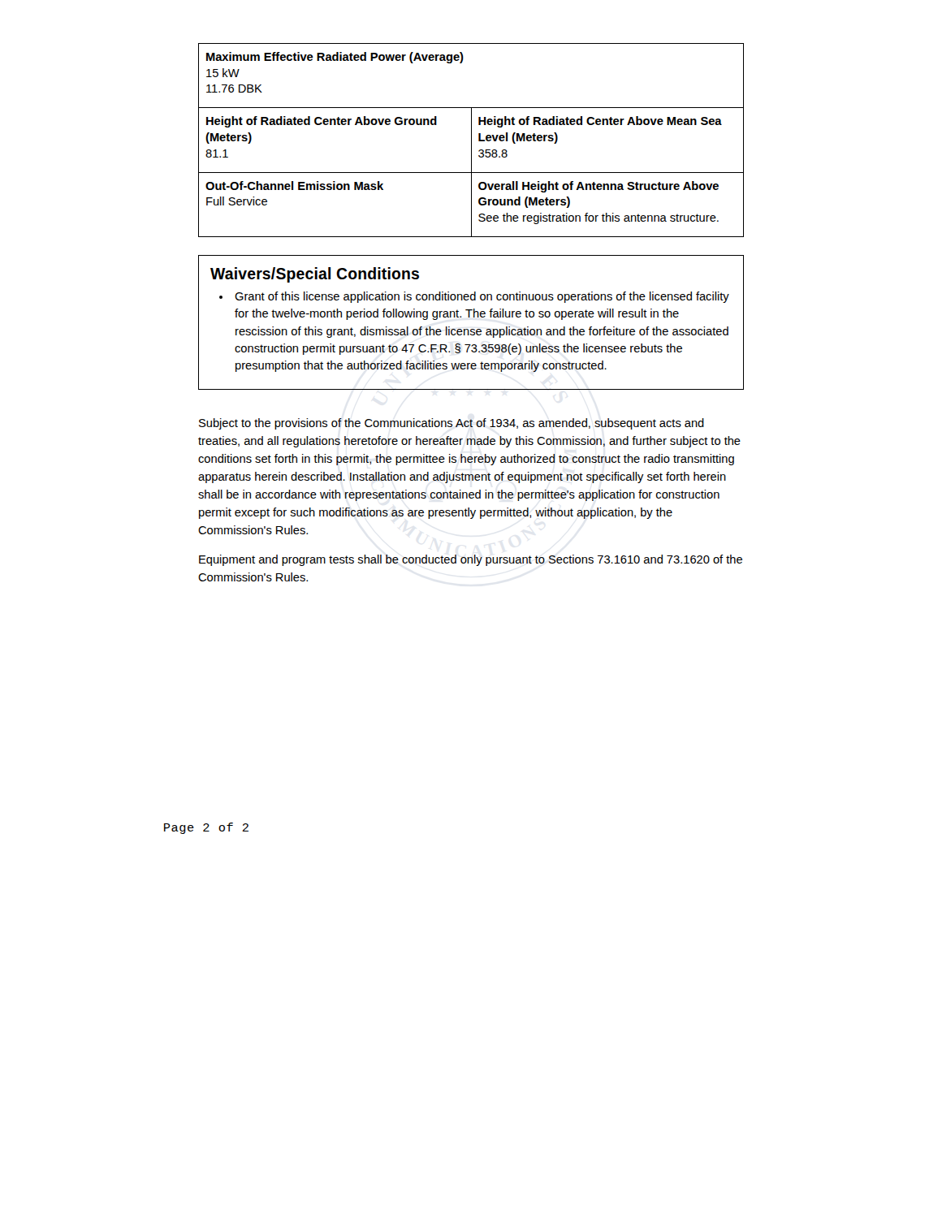UNITED STATES FEDERAL COMMUNICATIONS COMMISSION ★ ★ ★ ★ ★
| Maximum Effective Radiated Power (Average) 15 kW 11.76 DBK |
| Height of Radiated Center Above Ground (Meters) 81.1 | Height of Radiated Center Above Mean Sea Level (Meters) 358.8 |
| Out-Of-Channel Emission Mask Full Service | Overall Height of Antenna Structure Above Ground (Meters) See the registration for this antenna structure. |
Waivers/Special Conditions
Grant of this license application is conditioned on continuous operations of the licensed facility for the twelve-month period following grant. The failure to so operate will result in the rescission of this grant, dismissal of the license application and the forfeiture of the associated construction permit pursuant to 47 C.F.R. § 73.3598(e) unless the licensee rebuts the presumption that the authorized facilities were temporarily constructed.
Subject to the provisions of the Communications Act of 1934, as amended, subsequent acts and treaties, and all regulations heretofore or hereafter made by this Commission, and further subject to the conditions set forth in this permit, the permittee is hereby authorized to construct the radio transmitting apparatus herein described. Installation and adjustment of equipment not specifically set forth herein shall be in accordance with representations contained in the permittee's application for construction permit except for such modifications as are presently permitted, without application, by the Commission's Rules.
Equipment and program tests shall be conducted only pursuant to Sections 73.1610 and 73.1620 of the Commission's Rules.
Page 2 of 2